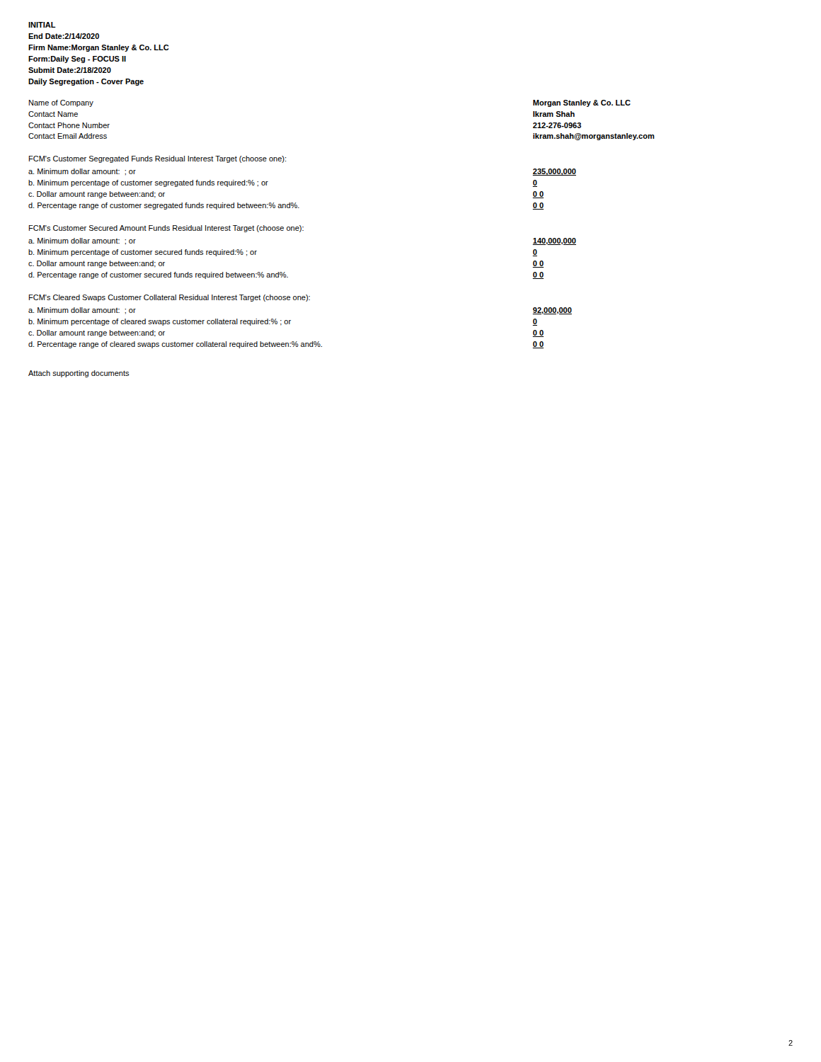INITIAL
End Date:2/14/2020
Firm Name:Morgan Stanley & Co. LLC
Form:Daily Seg - FOCUS II
Submit Date:2/18/2020
Daily Segregation - Cover Page
| Name of Company | Morgan Stanley & Co. LLC |
| Contact Name | Ikram Shah |
| Contact Phone Number | 212-276-0963 |
| Contact Email Address | ikram.shah@morganstanley.com |
FCM's Customer Segregated Funds Residual Interest Target (choose one):
| a. Minimum dollar amount: ; or | 235,000,000 |
| b. Minimum percentage of customer segregated funds required:% ; or | 0 |
| c. Dollar amount range between:and; or | 0 0 |
| d. Percentage range of customer segregated funds required between:% and%. | 0 0 |
FCM's Customer Secured Amount Funds Residual Interest Target (choose one):
| a. Minimum dollar amount: ; or | 140,000,000 |
| b. Minimum percentage of customer secured funds required:% ; or | 0 |
| c. Dollar amount range between:and; or | 0 0 |
| d. Percentage range of customer secured funds required between:% and%. | 0 0 |
FCM's Cleared Swaps Customer Collateral Residual Interest Target (choose one):
| a. Minimum dollar amount: ; or | 92,000,000 |
| b. Minimum percentage of cleared swaps customer collateral required:% ; or | 0 |
| c. Dollar amount range between:and; or | 0 0 |
| d. Percentage range of cleared swaps customer collateral required between:% and%. | 0 0 |
Attach supporting documents
2